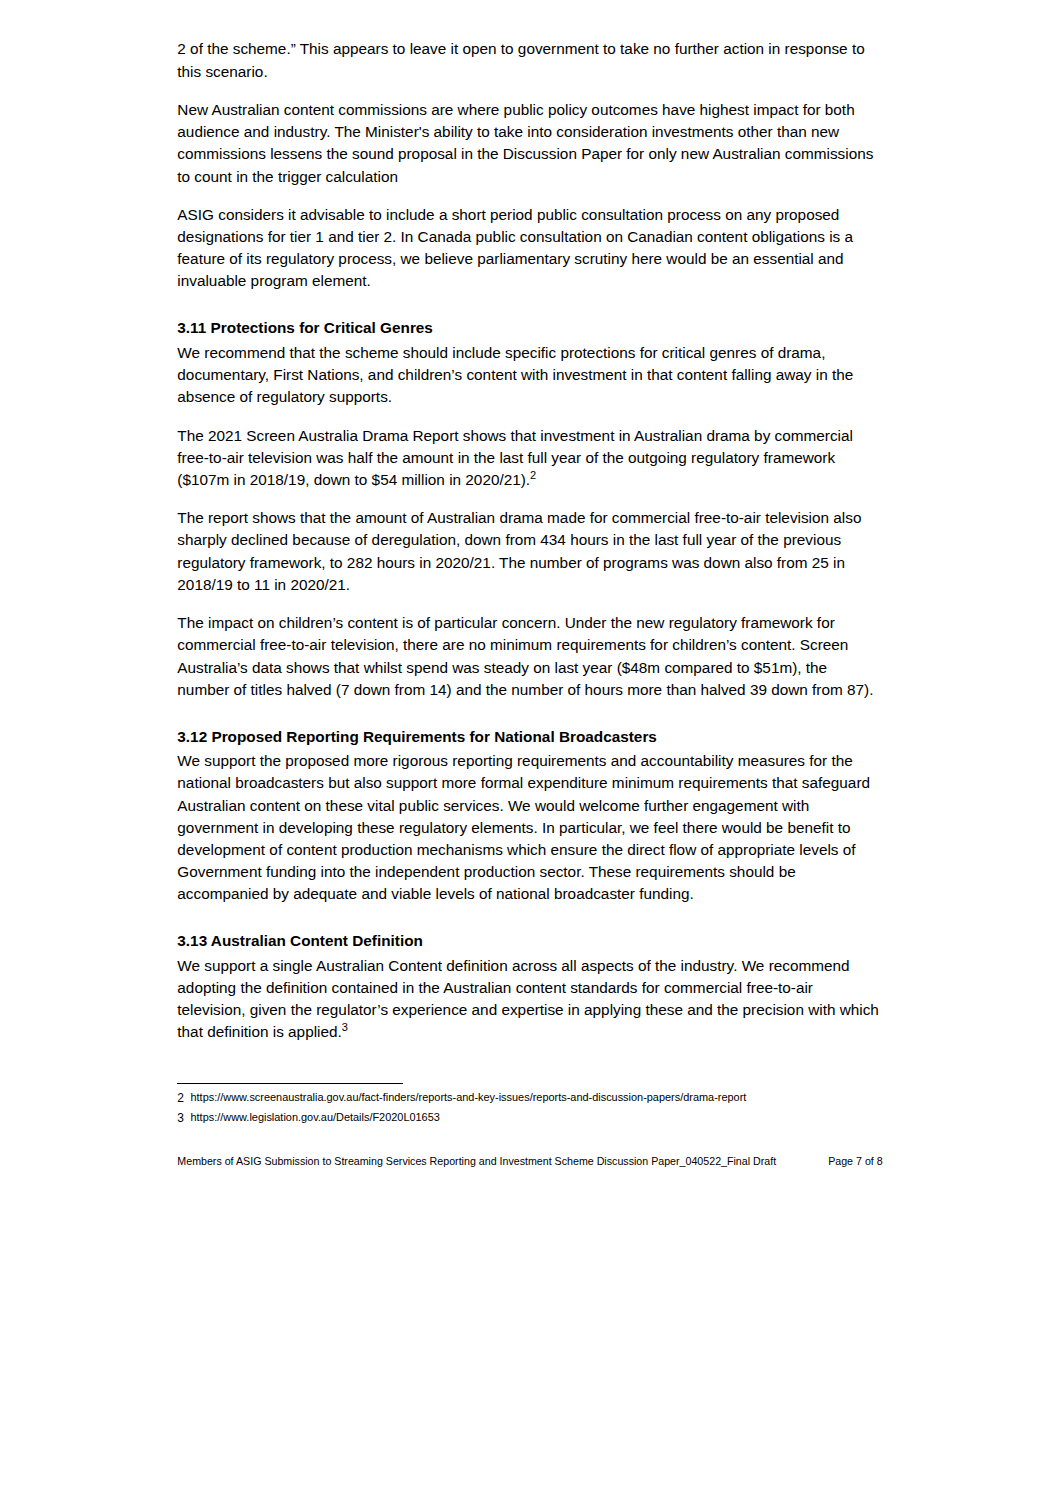2 of the scheme.” This appears to leave it open to government to take no further action in response to this scenario.
New Australian content commissions are where public policy outcomes have highest impact for both audience and industry. The Minister's ability to take into consideration investments other than new commissions lessens the sound proposal in the Discussion Paper for only new Australian commissions to count in the trigger calculation
ASIG considers it advisable to include a short period public consultation process on any proposed designations for tier 1 and tier 2. In Canada public consultation on Canadian content obligations is a feature of its regulatory process, we believe parliamentary scrutiny here would be an essential and invaluable program element.
3.11 Protections for Critical Genres
We recommend that the scheme should include specific protections for critical genres of drama, documentary, First Nations, and children’s content with investment in that content falling away in the absence of regulatory supports.
The 2021 Screen Australia Drama Report shows that investment in Australian drama by commercial free-to-air television was half the amount in the last full year of the outgoing regulatory framework ($107m in 2018/19, down to $54 million in 2020/21).2
The report shows that the amount of Australian drama made for commercial free-to-air television also sharply declined because of deregulation, down from 434 hours in the last full year of the previous regulatory framework, to 282 hours in 2020/21. The number of programs was down also from 25 in 2018/19 to 11 in 2020/21.
The impact on children’s content is of particular concern. Under the new regulatory framework for commercial free-to-air television, there are no minimum requirements for children’s content. Screen Australia’s data shows that whilst spend was steady on last year ($48m compared to $51m), the number of titles halved (7 down from 14) and the number of hours more than halved 39 down from 87).
3.12 Proposed Reporting Requirements for National Broadcasters
We support the proposed more rigorous reporting requirements and accountability measures for the national broadcasters but also support more formal expenditure minimum requirements that safeguard Australian content on these vital public services. We would welcome further engagement with government in developing these regulatory elements. In particular, we feel there would be benefit to development of content production mechanisms which ensure the direct flow of appropriate levels of Government funding into the independent production sector. These requirements should be accompanied by adequate and viable levels of national broadcaster funding.
3.13 Australian Content Definition
We support a single Australian Content definition across all aspects of the industry. We recommend adopting the definition contained in the Australian content standards for commercial free-to-air television, given the regulator’s experience and expertise in applying these and the precision with which that definition is applied.3
2 https://www.screenaustralia.gov.au/fact-finders/reports-and-key-issues/reports-and-discussion-papers/drama-report
3 https://www.legislation.gov.au/Details/F2020L01653
Members of ASIG Submission to Streaming Services Reporting and Investment Scheme Discussion Paper_040522_Final Draft
Page 7 of 8